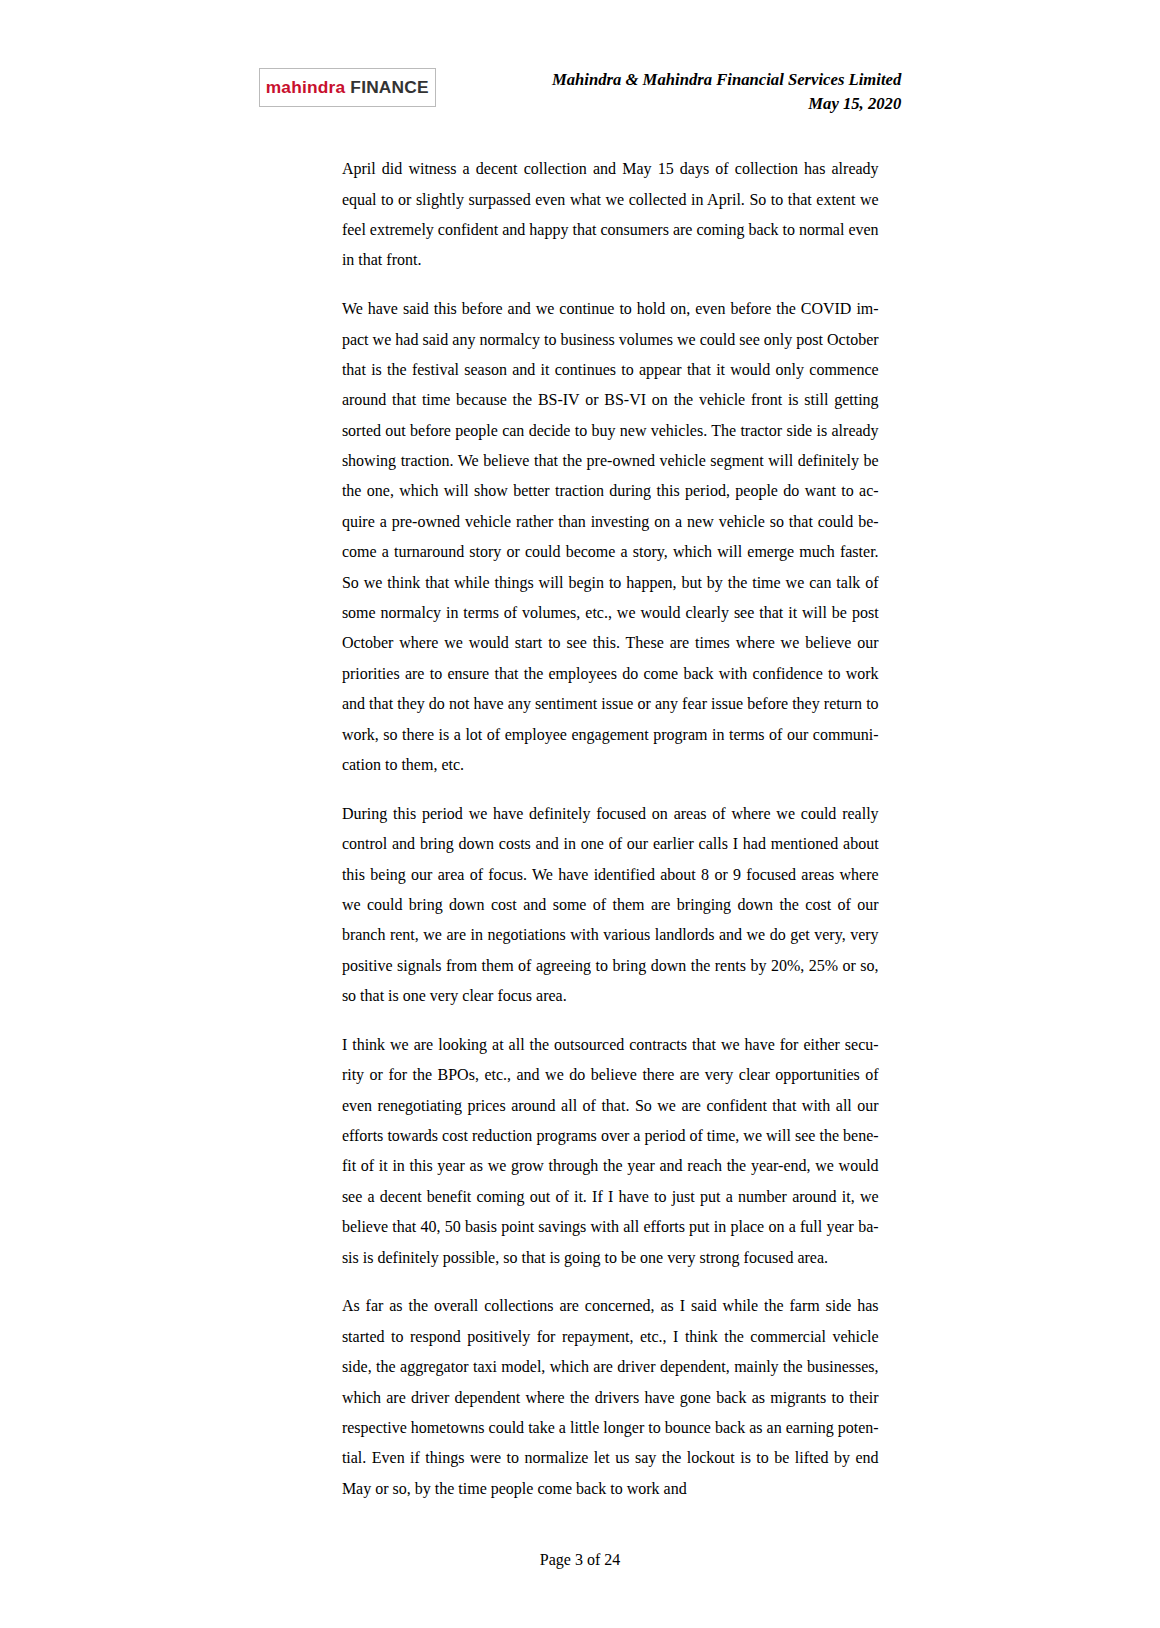mahindra FINANCE
Mahindra & Mahindra Financial Services Limited
May 15, 2020
April did witness a decent collection and May 15 days of collection has already equal to or slightly surpassed even what we collected in April. So to that extent we feel extremely confident and happy that consumers are coming back to normal even in that front.
We have said this before and we continue to hold on, even before the COVID impact we had said any normalcy to business volumes we could see only post October that is the festival season and it continues to appear that it would only commence around that time because the BS-IV or BS-VI on the vehicle front is still getting sorted out before people can decide to buy new vehicles. The tractor side is already showing traction. We believe that the pre-owned vehicle segment will definitely be the one, which will show better traction during this period, people do want to acquire a pre-owned vehicle rather than investing on a new vehicle so that could become a turnaround story or could become a story, which will emerge much faster. So we think that while things will begin to happen, but by the time we can talk of some normalcy in terms of volumes, etc., we would clearly see that it will be post October where we would start to see this. These are times where we believe our priorities are to ensure that the employees do come back with confidence to work and that they do not have any sentiment issue or any fear issue before they return to work, so there is a lot of employee engagement program in terms of our communication to them, etc.
During this period we have definitely focused on areas of where we could really control and bring down costs and in one of our earlier calls I had mentioned about this being our area of focus. We have identified about 8 or 9 focused areas where we could bring down cost and some of them are bringing down the cost of our branch rent, we are in negotiations with various landlords and we do get very, very positive signals from them of agreeing to bring down the rents by 20%, 25% or so, so that is one very clear focus area.
I think we are looking at all the outsourced contracts that we have for either security or for the BPOs, etc., and we do believe there are very clear opportunities of even renegotiating prices around all of that. So we are confident that with all our efforts towards cost reduction programs over a period of time, we will see the benefit of it in this year as we grow through the year and reach the year-end, we would see a decent benefit coming out of it. If I have to just put a number around it, we believe that 40, 50 basis point savings with all efforts put in place on a full year basis is definitely possible, so that is going to be one very strong focused area.
As far as the overall collections are concerned, as I said while the farm side has started to respond positively for repayment, etc., I think the commercial vehicle side, the aggregator taxi model, which are driver dependent, mainly the businesses, which are driver dependent where the drivers have gone back as migrants to their respective hometowns could take a little longer to bounce back as an earning potential. Even if things were to normalize let us say the lockout is to be lifted by end May or so, by the time people come back to work and
Page 3 of 24